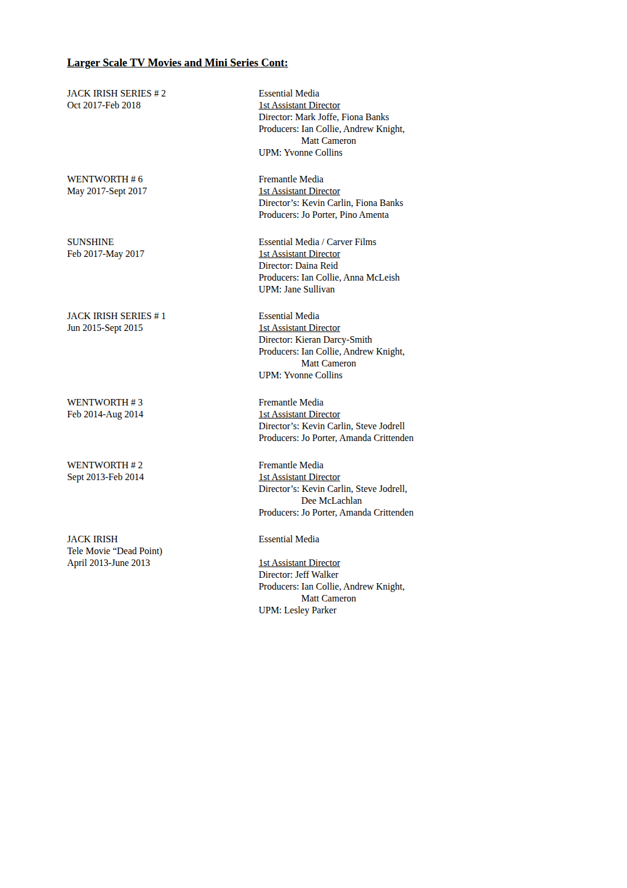Larger Scale TV Movies and Mini Series Cont:
| JACK IRISH SERIES # 2 Oct 2017-Feb 2018 | Essential Media 1st Assistant Director Director: Mark Joffe, Fiona Banks Producers: Ian Collie, Andrew Knight, Matt Cameron UPM: Yvonne Collins |
| WENTWORTH # 6 May 2017-Sept 2017 | Fremantle Media 1st Assistant Director Director’s: Kevin Carlin, Fiona Banks Producers: Jo Porter, Pino Amenta |
| SUNSHINE Feb 2017-May 2017 | Essential Media / Carver Films 1st Assistant Director Director: Daina Reid Producers: Ian Collie, Anna McLeish UPM: Jane Sullivan |
| JACK IRISH SERIES # 1 Jun 2015-Sept 2015 | Essential Media 1st Assistant Director Director: Kieran Darcy-Smith Producers: Ian Collie, Andrew Knight, Matt Cameron UPM: Yvonne Collins |
| WENTWORTH # 3 Feb 2014-Aug 2014 | Fremantle Media 1st Assistant Director Director’s: Kevin Carlin, Steve Jodrell Producers: Jo Porter, Amanda Crittenden |
| WENTWORTH # 2 Sept 2013-Feb 2014 | Fremantle Media 1st Assistant Director Director’s: Kevin Carlin, Steve Jodrell, Dee McLachlan Producers: Jo Porter, Amanda Crittenden |
| JACK IRISH Tele Movie “Dead Point) April 2013-June 2013 | Essential Media 1st Assistant Director Director: Jeff Walker Producers: Ian Collie, Andrew Knight, Matt Cameron UPM: Lesley Parker |